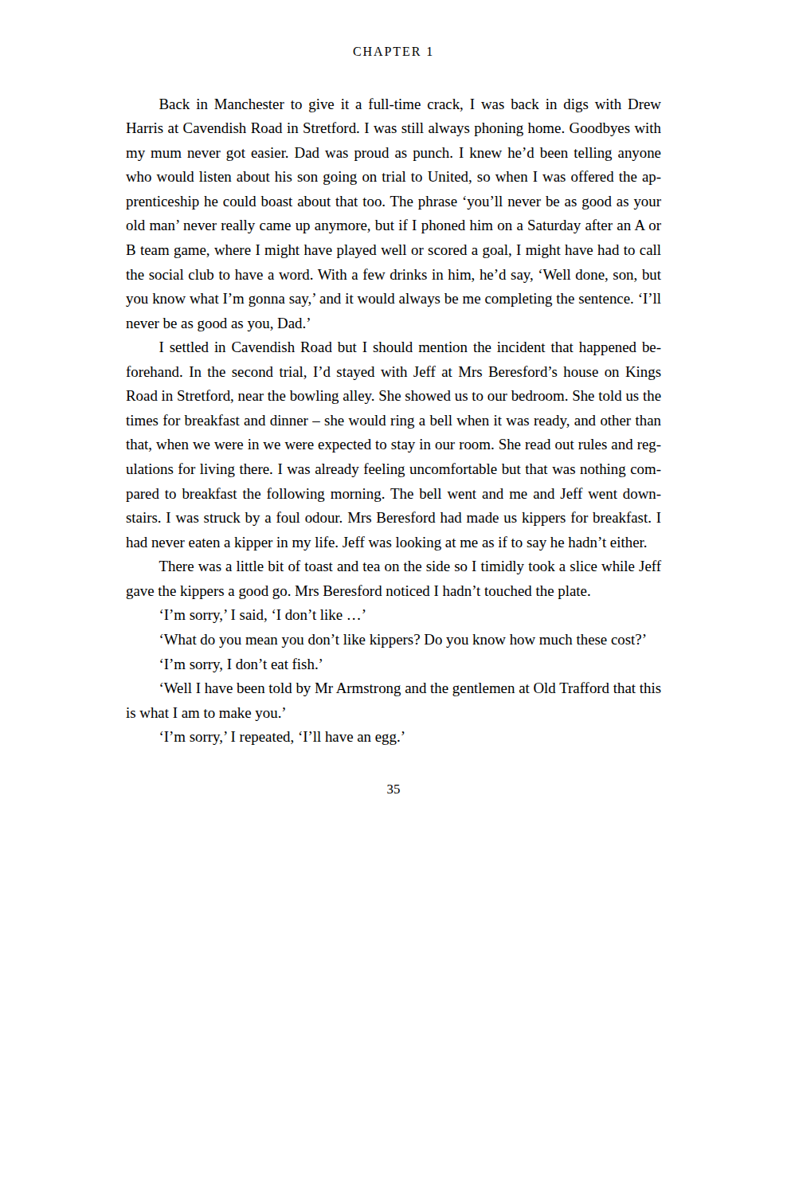Chapter 1
Back in Manchester to give it a full-time crack, I was back in digs with Drew Harris at Cavendish Road in Stretford. I was still always phoning home. Goodbyes with my mum never got easier. Dad was proud as punch. I knew he’d been telling anyone who would listen about his son going on trial to United, so when I was offered the apprenticeship he could boast about that too. The phrase ‘you’ll never be as good as your old man’ never really came up anymore, but if I phoned him on a Saturday after an A or B team game, where I might have played well or scored a goal, I might have had to call the social club to have a word. With a few drinks in him, he’d say, ‘Well done, son, but you know what I’m gonna say,’ and it would always be me completing the sentence. ‘I’ll never be as good as you, Dad.’
I settled in Cavendish Road but I should mention the incident that happened beforehand. In the second trial, I’d stayed with Jeff at Mrs Beresford’s house on Kings Road in Stretford, near the bowling alley. She showed us to our bedroom. She told us the times for breakfast and dinner – she would ring a bell when it was ready, and other than that, when we were in we were expected to stay in our room. She read out rules and regulations for living there. I was already feeling uncomfortable but that was nothing compared to breakfast the following morning. The bell went and me and Jeff went downstairs. I was struck by a foul odour. Mrs Beresford had made us kippers for breakfast. I had never eaten a kipper in my life. Jeff was looking at me as if to say he hadn’t either.
There was a little bit of toast and tea on the side so I timidly took a slice while Jeff gave the kippers a good go. Mrs Beresford noticed I hadn’t touched the plate.
‘I’m sorry,’ I said, ‘I don’t like …’
‘What do you mean you don’t like kippers? Do you know how much these cost?’
‘I’m sorry, I don’t eat fish.’
‘Well I have been told by Mr Armstrong and the gentlemen at Old Trafford that this is what I am to make you.’
‘I’m sorry,’ I repeated, ‘I’ll have an egg.’
35